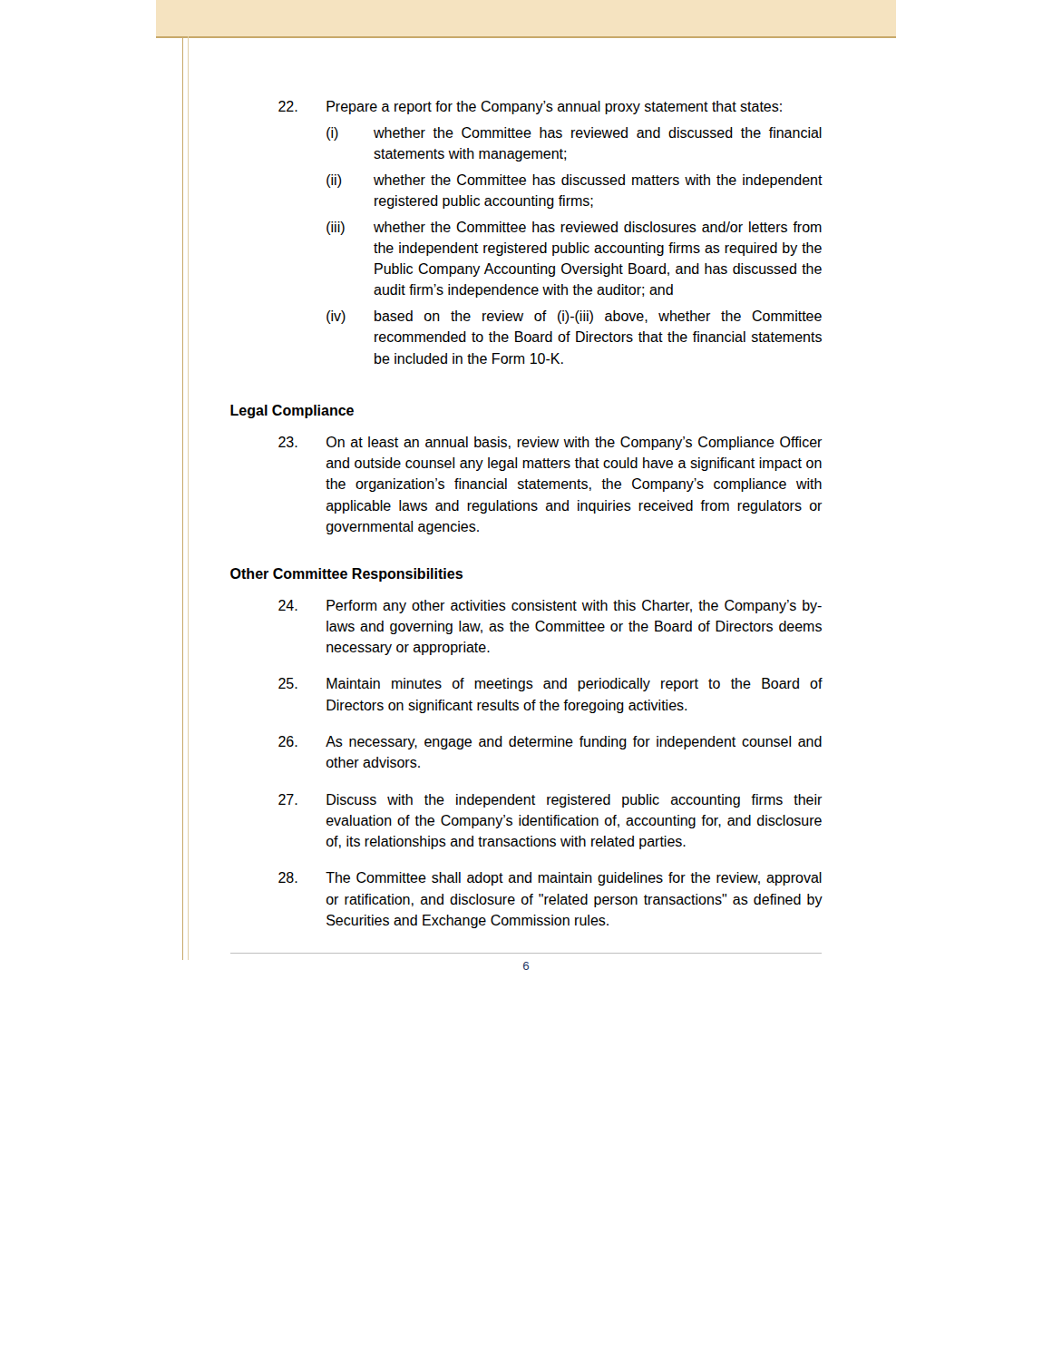22.
Prepare a report for the Company’s annual proxy statement that states:
(i)
whether the Committee has reviewed and discussed the financial statements with management;
(ii)
whether the Committee has discussed matters with the independent registered public accounting firms;
(iii)
whether the Committee has reviewed disclosures and/or letters from the independent registered public accounting firms as required by the Public Company Accounting Oversight Board, and has discussed the audit firm’s independence with the auditor; and
(iv)
based on the review of (i)-(iii) above, whether the Committee recommended to the Board of Directors that the financial statements be included in the Form 10-K.
Legal Compliance
23.
On at least an annual basis, review with the Company’s Compliance Officer and outside counsel any legal matters that could have a significant impact on the organization’s financial statements, the Company’s compliance with applicable laws and regulations and inquiries received from regulators or governmental agencies.
Other Committee Responsibilities
24.
Perform any other activities consistent with this Charter, the Company’s by-laws and governing law, as the Committee or the Board of Directors deems necessary or appropriate.
25.
Maintain minutes of meetings and periodically report to the Board of Directors on significant results of the foregoing activities.
26.
As necessary, engage and determine funding for independent counsel and other advisors.
27.
Discuss with the independent registered public accounting firms their evaluation of the Company’s identification of, accounting for, and disclosure of, its relationships and transactions with related parties.
28.
The Committee shall adopt and maintain guidelines for the review, approval or ratification, and disclosure of "related person transactions" as defined by Securities and Exchange Commission rules.
6